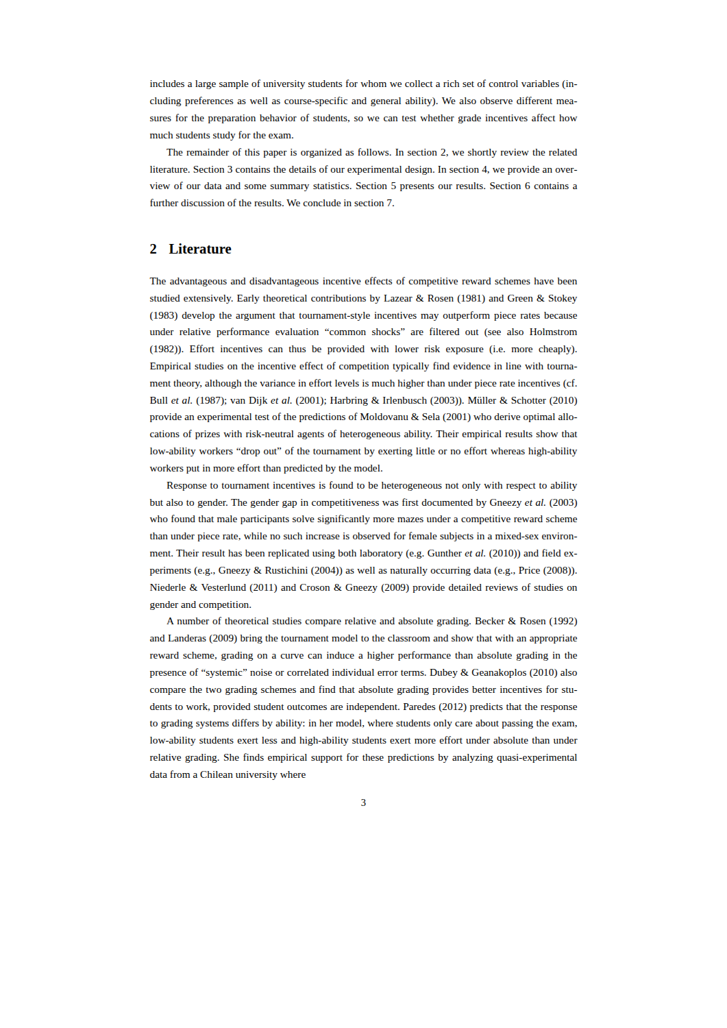includes a large sample of university students for whom we collect a rich set of control variables (including preferences as well as course-specific and general ability). We also observe different measures for the preparation behavior of students, so we can test whether grade incentives affect how much students study for the exam.
The remainder of this paper is organized as follows. In section 2, we shortly review the related literature. Section 3 contains the details of our experimental design. In section 4, we provide an overview of our data and some summary statistics. Section 5 presents our results. Section 6 contains a further discussion of the results. We conclude in section 7.
2 Literature
The advantageous and disadvantageous incentive effects of competitive reward schemes have been studied extensively. Early theoretical contributions by Lazear & Rosen (1981) and Green & Stokey (1983) develop the argument that tournament-style incentives may outperform piece rates because under relative performance evaluation “common shocks” are filtered out (see also Holmstrom (1982)). Effort incentives can thus be provided with lower risk exposure (i.e. more cheaply). Empirical studies on the incentive effect of competition typically find evidence in line with tournament theory, although the variance in effort levels is much higher than under piece rate incentives (cf. Bull et al. (1987); van Dijk et al. (2001); Harbring & Irlenbusch (2003)). Müller & Schotter (2010) provide an experimental test of the predictions of Moldovanu & Sela (2001) who derive optimal allocations of prizes with risk-neutral agents of heterogeneous ability. Their empirical results show that low-ability workers “drop out” of the tournament by exerting little or no effort whereas high-ability workers put in more effort than predicted by the model.
Response to tournament incentives is found to be heterogeneous not only with respect to ability but also to gender. The gender gap in competitiveness was first documented by Gneezy et al. (2003) who found that male participants solve significantly more mazes under a competitive reward scheme than under piece rate, while no such increase is observed for female subjects in a mixed-sex environment. Their result has been replicated using both laboratory (e.g. Gunther et al. (2010)) and field experiments (e.g., Gneezy & Rustichini (2004)) as well as naturally occurring data (e.g., Price (2008)). Niederle & Vesterlund (2011) and Croson & Gneezy (2009) provide detailed reviews of studies on gender and competition.
A number of theoretical studies compare relative and absolute grading. Becker & Rosen (1992) and Landeras (2009) bring the tournament model to the classroom and show that with an appropriate reward scheme, grading on a curve can induce a higher performance than absolute grading in the presence of “systemic” noise or correlated individual error terms. Dubey & Geanakoplos (2010) also compare the two grading schemes and find that absolute grading provides better incentives for students to work, provided student outcomes are independent. Paredes (2012) predicts that the response to grading systems differs by ability: in her model, where students only care about passing the exam, low-ability students exert less and high-ability students exert more effort under absolute than under relative grading. She finds empirical support for these predictions by analyzing quasi-experimental data from a Chilean university where
3